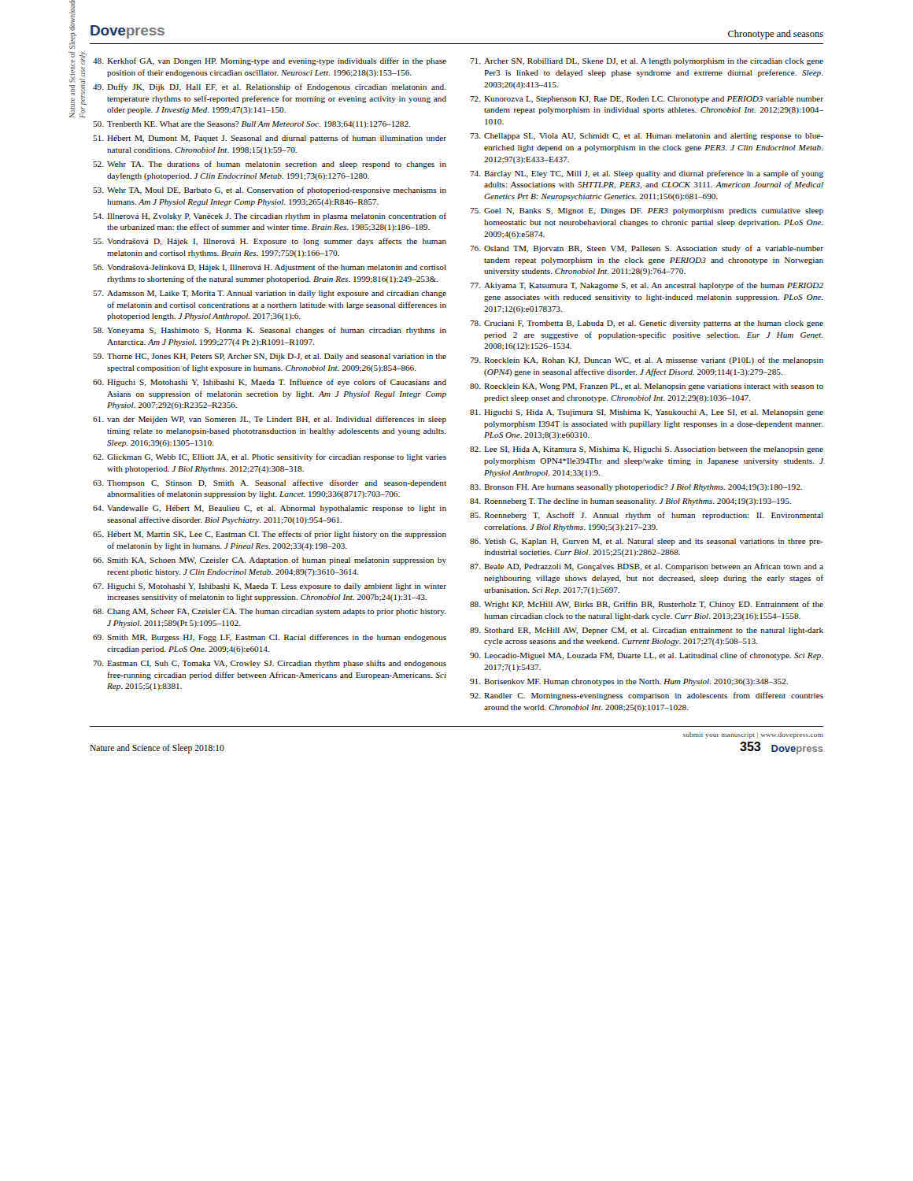Nature and Science of Sleep downloaded from https://www.dovepress.com/ by 194.66.32.10 on 12-Jun-2019
For personal use only.
Dove press
Chronotype and seasons
48. Kerkhof GA, van Dongen HP. Morning-type and evening-type individuals differ in the phase position of their endogenous circadian oscillator. Neurosci Lett. 1996;218(3):153–156.
49. Duffy JK, Dijk DJ, Hall EF, et al. Relationship of Endogenous circadian melatonin and. temperature rhythms to self-reported preference for morning or evening activity in young and older people. J Investig Med. 1999;47(3):141–150.
50. Trenberth KE. What are the Seasons? Bull Am Meteorol Soc. 1983;64(11):1276–1282.
51. Hébert M, Dumont M, Paquet J. Seasonal and diurnal patterns of human illumination under natural conditions. Chronobiol Int. 1998;15(1):59–70.
52. Wehr TA. The durations of human melatonin secretion and sleep respond to changes in daylength (photoperiod. J Clin Endocrinol Metab. 1991;73(6):1276–1280.
53. Wehr TA, Moul DE, Barbato G, et al. Conservation of photoperiod-responsive mechanisms in humans. Am J Physiol Regul Integr Comp Physiol. 1993;265(4):R846–R857.
54. Illnerová H, Zvolsky P, Vaněcek J. The circadian rhythm in plasma melatonin concentration of the urbanized man: the effect of summer and winter time. Brain Res. 1985;328(1):186–189.
55. Vondrašová D, Hájek I, Illnerová H. Exposure to long summer days affects the human melatonin and cortisol rhythms. Brain Res. 1997;759(1):166–170.
56. Vondrašová-Jelínková D, Hájek I, Illnerová H. Adjustment of the human melatonin and cortisol rhythms to shortening of the natural summer photoperiod. Brain Res. 1999;816(1):249–253&.
57. Adamsson M, Laike T, Morita T. Annual variation in daily light exposure and circadian change of melatonin and cortisol concentrations at a northern latitude with large seasonal differences in photoperiod length. J Physiol Anthropol. 2017;36(1):6.
58. Yoneyama S, Hashimoto S, Honma K. Seasonal changes of human circadian rhythms in Antarctica. Am J Physiol. 1999;277(4 Pt 2):R1091–R1097.
59. Thorne HC, Jones KH, Peters SP, Archer SN, Dijk D-J, et al. Daily and seasonal variation in the spectral composition of light exposure in humans. Chronobiol Int. 2009;26(5):854–866.
60. Higuchi S, Motohashi Y, Ishibashi K, Maeda T. Influence of eye colors of Caucasians and Asians on suppression of melatonin secretion by light. Am J Physiol Regul Integr Comp Physiol. 2007;292(6):R2352–R2356.
61. van der Meijden WP, van Someren JL, Te Lindert BH, et al. Individual differences in sleep timing relate to melanopsin-based phototransduction in healthy adolescents and young adults. Sleep. 2016;39(6):1305–1310.
62. Glickman G, Webb IC, Elliott JA, et al. Photic sensitivity for circadian response to light varies with photoperiod. J Biol Rhythms. 2012;27(4):308–318.
63. Thompson C, Stinson D, Smith A. Seasonal affective disorder and season-dependent abnormalities of melatonin suppression by light. Lancet. 1990;336(8717):703–706.
64. Vandewalle G, Hébert M, Beaulieu C, et al. Abnormal hypothalamic response to light in seasonal affective disorder. Biol Psychiatry. 2011;70(10):954–961.
65. Hébert M, Martin SK, Lee C, Eastman CI. The effects of prior light history on the suppression of melatonin by light in humans. J Pineal Res. 2002;33(4):198–203.
66. Smith KA, Schoen MW, Czeisler CA. Adaptation of human pineal melatonin suppression by recent photic history. J Clin Endocrinol Metab. 2004;89(7):3610–3614.
67. Higuchi S, Motohashi Y, Ishibashi K, Maeda T. Less exposure to daily ambient light in winter increases sensitivity of melatonin to light suppression. Chronobiol Int. 2007b;24(1):31–43.
68. Chang AM, Scheer FA, Czeisler CA. The human circadian system adapts to prior photic history. J Physiol. 2011;589(Pt 5):1095–1102.
69. Smith MR, Burgess HJ, Fogg LF, Eastman CI. Racial differences in the human endogenous circadian period. PLoS One. 2009;4(6):e6014.
70. Eastman CI, Suh C, Tomaka VA, Crowley SJ. Circadian rhythm phase shifts and endogenous free-running circadian period differ between African-Americans and European-Americans. Sci Rep. 2015;5(1):8381.
71. Archer SN, Robilliard DL, Skene DJ, et al. A length polymorphism in the circadian clock gene Per3 is linked to delayed sleep phase syndrome and extreme diurnal preference. Sleep. 2003;26(4):413–415.
72. Kunorozva L, Stephenson KJ, Rae DE, Roden LC. Chronotype and PERIOD3 variable number tandem repeat polymorphism in individual sports athletes. Chronobiol Int. 2012;29(8):1004–1010.
73. Chellappa SL, Viola AU, Schmidt C, et al. Human melatonin and alerting response to blue-enriched light depend on a polymorphism in the clock gene PER3. J Clin Endocrinol Metab. 2012;97(3):E433–E437.
74. Barclay NL, Eley TC, Mill J, et al. Sleep quality and diurnal preference in a sample of young adults: Associations with 5HTTLPR, PER3, and CLOCK 3111. American Journal of Medical Genetics Prt B: Neuropsychiatric Genetics. 2011;156(6):681–690.
75. Goel N, Banks S, Mignot E, Dinges DF. PER3 polymorphism predicts cumulative sleep homeostatic but not neurobehavioral changes to chronic partial sleep deprivation. PLoS One. 2009;4(6):e5874.
76. Osland TM, Bjorvatn BR, Steen VM, Pallesen S. Association study of a variable-number tandem repeat polymorphism in the clock gene PERIOD3 and chronotype in Norwegian university students. Chronobiol Int. 2011;28(9):764–770.
77. Akiyama T, Katsumura T, Nakagome S, et al. An ancestral haplotype of the human PERIOD2 gene associates with reduced sensitivity to light-induced melatonin suppression. PLoS One. 2017;12(6):e0178373.
78. Cruciani F, Trombetta B, Labuda D, et al. Genetic diversity patterns at the human clock gene period 2 are suggestive of population-specific positive selection. Eur J Hum Genet. 2008;16(12):1526–1534.
79. Roecklein KA, Rohan KJ, Duncan WC, et al. A missense variant (P10L) of the melanopsin (OPN4) gene in seasonal affective disorder. J Affect Disord. 2009;114(1-3):279–285.
80. Roecklein KA, Wong PM, Franzen PL, et al. Melanopsin gene variations interact with season to predict sleep onset and chronotype. Chronobiol Int. 2012;29(8):1036–1047.
81. Higuchi S, Hida A, Tsujimura SI, Mishima K, Yasukouchi A, Lee SI, et al. Melanopsin gene polymorphism I394T is associated with pupillary light responses in a dose-dependent manner. PLoS One. 2013;8(3):e60310.
82. Lee SI, Hida A, Kitamura S, Mishima K, Higuchi S. Association between the melanopsin gene polymorphism OPN4*Ile394Thr and sleep/wake timing in Japanese university students. J Physiol Anthropol. 2014;33(1):9.
83. Bronson FH. Are humans seasonally photoperiodic? J Biol Rhythms. 2004;19(3):180–192.
84. Roenneberg T. The decline in human seasonality. J Biol Rhythms. 2004;19(3):193–195.
85. Roenneberg T, Aschoff J. Annual rhythm of human reproduction: II. Environmental correlations. J Biol Rhythms. 1990;5(3):217–239.
86. Yetish G, Kaplan H, Gurven M, et al. Natural sleep and its seasonal variations in three pre-industrial societies. Curr Biol. 2015;25(21):2862–2868.
87. Beale AD, Pedrazzoli M, Gonçalves BDSB, et al. Comparison between an African town and a neighbouring village shows delayed, but not decreased, sleep during the early stages of urbanisation. Sci Rep. 2017;7(1):5697.
88. Wright KP, McHill AW, Birks BR, Griffin BR, Rusterholz T, Chinoy ED. Entrainment of the human circadian clock to the natural light-dark cycle. Curr Biol. 2013;23(16):1554–1558.
89. Stothard ER, McHill AW, Depner CM, et al. Circadian entrainment to the natural light-dark cycle across seasons and the weekend. Current Biology. 2017;27(4):508–513.
90. Leocadio-Miguel MA, Louzada FM, Duarte LL, et al. Latitudinal cline of chronotype. Sci Rep. 2017;7(1):5437.
91. Borisenkov MF. Human chronotypes in the North. Hum Physiol. 2010;36(3):348–352.
92. Randler C. Morningness-eveningness comparison in adolescents from different countries around the world. Chronobiol Int. 2008;25(6):1017–1028.
Nature and Science of Sleep 2018:10
submit your manuscript | www.dovepress.com
353 Dove press